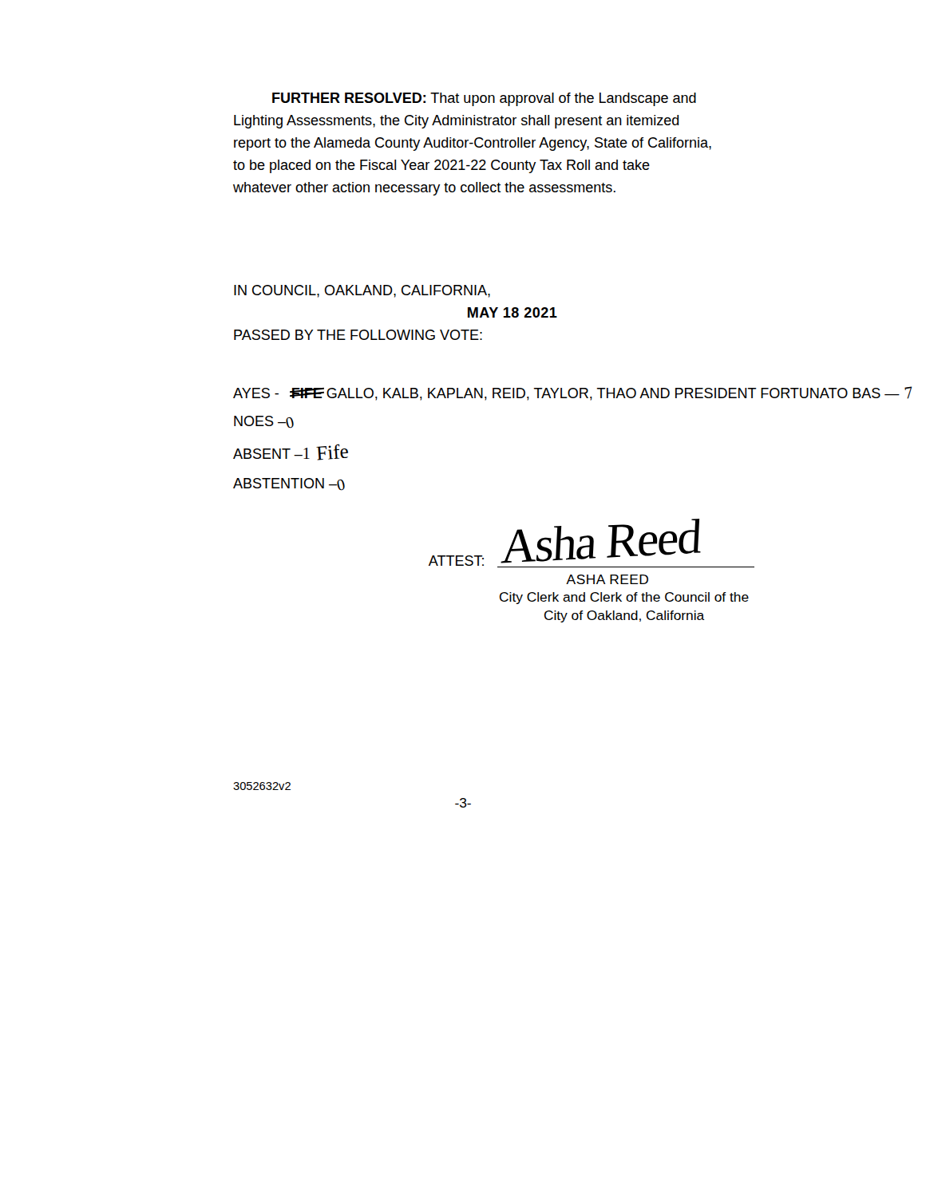FURTHER RESOLVED: That upon approval of the Landscape and Lighting Assessments, the City Administrator shall present an itemized report to the Alameda County Auditor-Controller Agency, State of California, to be placed on the Fiscal Year 2021-22 County Tax Roll and take whatever other action necessary to collect the assessments.
IN COUNCIL, OAKLAND, CALIFORNIA,
MAY 18 2021
PASSED BY THE FOLLOWING VOTE:
AYES - FIFE GALLO, KALB, KAPLAN, REID, TAYLOR, THAO AND PRESIDENT FORTUNATO BAS — 7
NOES –0
ABSENT –1 Fife
ABSTENTION –0
ATTEST: Asha Reed ASHA REED City Clerk and Clerk of the Council of the
City of Oakland, California
3052632v2
-3-